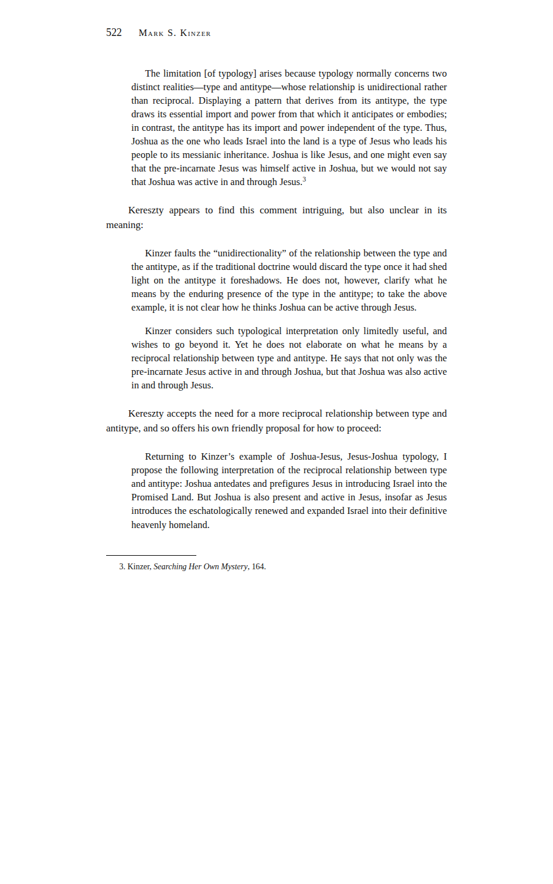522 Mark S. Kinzer
The limitation [of typology] arises because typology normally concerns two distinct realities—type and antitype—whose relationship is unidirectional rather than reciprocal. Displaying a pattern that derives from its antitype, the type draws its essential import and power from that which it anticipates or embodies; in contrast, the antitype has its import and power independent of the type. Thus, Joshua as the one who leads Israel into the land is a type of Jesus who leads his people to its messianic inheritance. Joshua is like Jesus, and one might even say that the pre-incarnate Jesus was himself active in Joshua, but we would not say that Joshua was active in and through Jesus.3
Kereszty appears to find this comment intriguing, but also unclear in its meaning:
Kinzer faults the “unidirectionality” of the relationship between the type and the antitype, as if the traditional doctrine would discard the type once it had shed light on the antitype it foreshadows. He does not, however, clarify what he means by the enduring presence of the type in the antitype; to take the above example, it is not clear how he thinks Joshua can be active through Jesus.
Kinzer considers such typological interpretation only limitedly useful, and wishes to go beyond it. Yet he does not elaborate on what he means by a reciprocal relationship between type and antitype. He says that not only was the pre-incarnate Jesus active in and through Joshua, but that Joshua was also active in and through Jesus.
Kereszty accepts the need for a more reciprocal relationship between type and antitype, and so offers his own friendly proposal for how to proceed:
Returning to Kinzer’s example of Joshua-Jesus, Jesus-Joshua typology, I propose the following interpretation of the reciprocal relationship between type and antitype: Joshua antedates and prefigures Jesus in introducing Israel into the Promised Land. But Joshua is also present and active in Jesus, insofar as Jesus introduces the eschatologically renewed and expanded Israel into their definitive heavenly homeland.
3. Kinzer, Searching Her Own Mystery, 164.